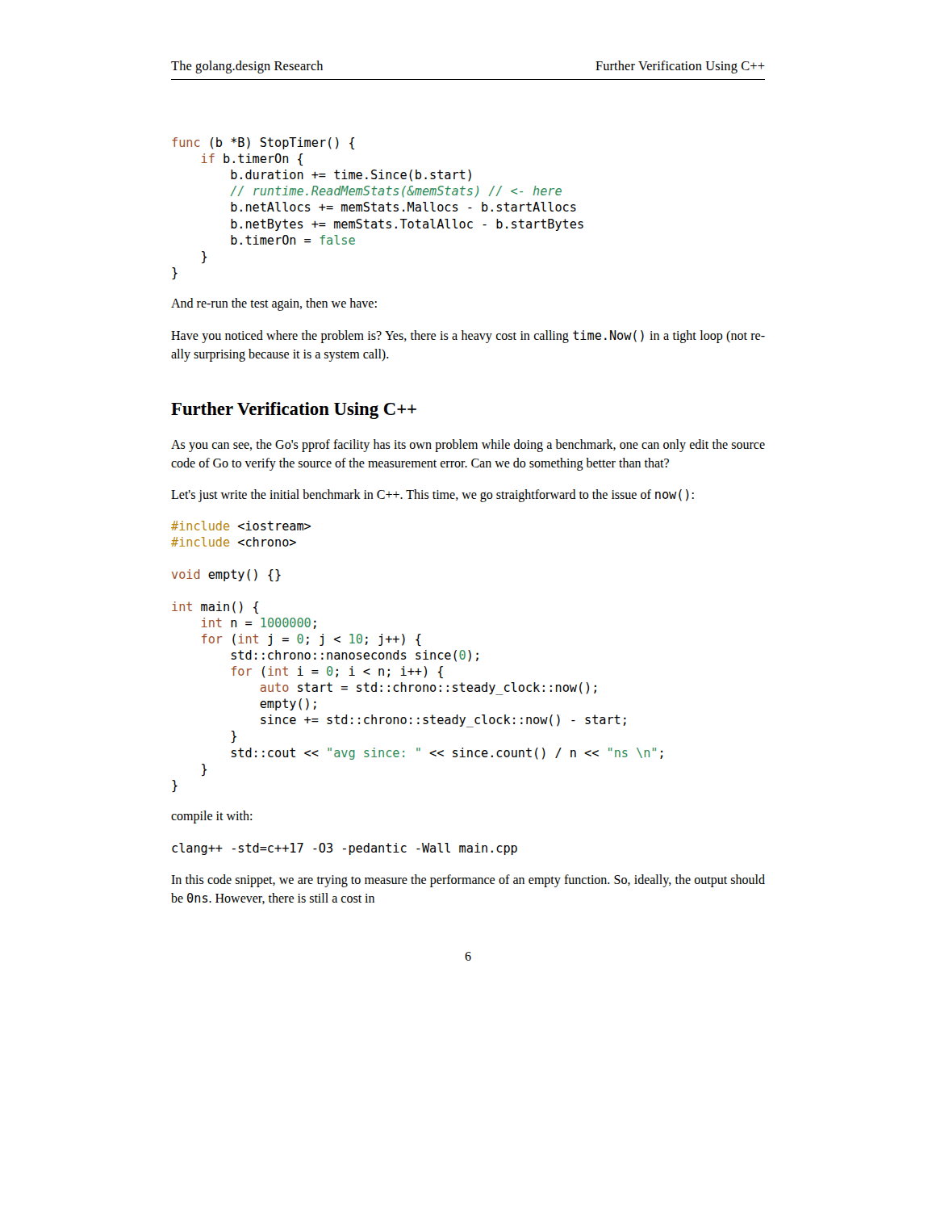The golang.design Research Further Verification Using C++
func (b *B) StopTimer() {
    if b.timerOn {
        b.duration += time.Since(b.start)
        // runtime.ReadMemStats(&memStats) // <- here
        b.netAllocs += memStats.Mallocs - b.startAllocs
        b.netBytes += memStats.TotalAlloc - b.startBytes
        b.timerOn = false
    }
}
And re-run the test again, then we have:
Have you noticed where the problem is? Yes, there is a heavy cost in calling time.Now() in a tight loop (not really surprising because it is a system call).
Further Verification Using C++
As you can see, the Go's pprof facility has its own problem while doing a benchmark, one can only edit the source code of Go to verify the source of the measurement error. Can we do something better than that?
Let's just write the initial benchmark in C++. This time, we go straightforward to the issue of now():
#include <iostream>
#include <chrono>

void empty() {}

int main() {
    int n = 1000000;
    for (int j = 0; j < 10; j++) {
        std::chrono::nanoseconds since(0);
        for (int i = 0; i < n; i++) {
            auto start = std::chrono::steady_clock::now();
            empty();
            since += std::chrono::steady_clock::now() - start;
        }
        std::cout << "avg since: " << since.count() / n << "ns \n";
    }
}
compile it with:
clang++ -std=c++17 -O3 -pedantic -Wall main.cpp
In this code snippet, we are trying to measure the performance of an empty function. So, ideally, the output should be 0ns. However, there is still a cost in
6